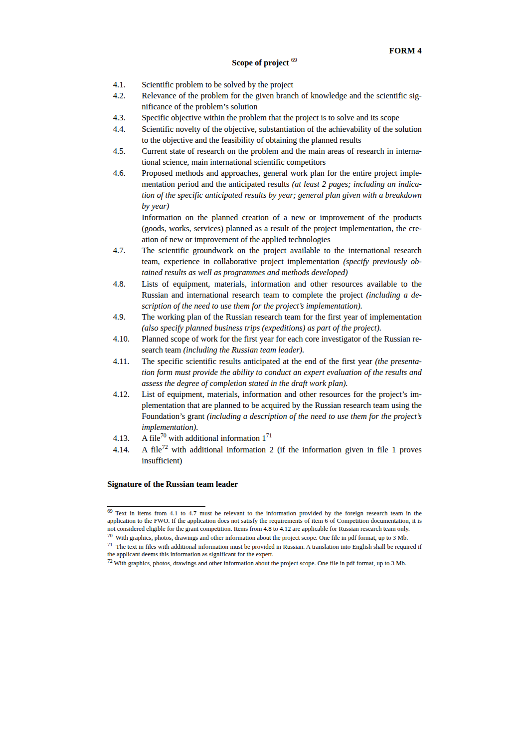FORM 4
Scope of project 69
4.1. Scientific problem to be solved by the project
4.2. Relevance of the problem for the given branch of knowledge and the scientific significance of the problem’s solution
4.3. Specific objective within the problem that the project is to solve and its scope
4.4. Scientific novelty of the objective, substantiation of the achievability of the solution to the objective and the feasibility of obtaining the planned results
4.5. Current state of research on the problem and the main areas of research in international science, main international scientific competitors
4.6. Proposed methods and approaches, general work plan for the entire project implementation period and the anticipated results (at least 2 pages; including an indication of the specific anticipated results by year; general plan given with a breakdown by year) Information on the planned creation of a new or improvement of the products (goods, works, services) planned as a result of the project implementation, the creation of new or improvement of the applied technologies
4.7. The scientific groundwork on the project available to the international research team, experience in collaborative project implementation (specify previously obtained results as well as programmes and methods developed)
4.8. Lists of equipment, materials, information and other resources available to the Russian and international research team to complete the project (including a description of the need to use them for the project’s implementation).
4.9. The working plan of the Russian research team for the first year of implementation (also specify planned business trips (expeditions) as part of the project).
4.10. Planned scope of work for the first year for each core investigator of the Russian research team (including the Russian team leader).
4.11. The specific scientific results anticipated at the end of the first year (the presentation form must provide the ability to conduct an expert evaluation of the results and assess the degree of completion stated in the draft work plan).
4.12. List of equipment, materials, information and other resources for the project’s implementation that are planned to be acquired by the Russian research team using the Foundation’s grant (including a description of the need to use them for the project’s implementation).
4.13. A file70 with additional information 171
4.14. A file72 with additional information 2 (if the information given in file 1 proves insufficient)
Signature of the Russian team leader
69 Text in items from 4.1 to 4.7 must be relevant to the information provided by the foreign research team in the application to the FWO. If the application does not satisfy the requirements of item 6 of Competition documentation, it is not considered eligible for the grant competition. Items from 4.8 to 4.12 are applicable for Russian research team only.
70 With graphics, photos, drawings and other information about the project scope. One file in pdf format, up to 3 Mb.
71 The text in files with additional information must be provided in Russian. A translation into English shall be required if the applicant deems this information as significant for the expert.
72 With graphics, photos, drawings and other information about the project scope. One file in pdf format, up to 3 Mb.